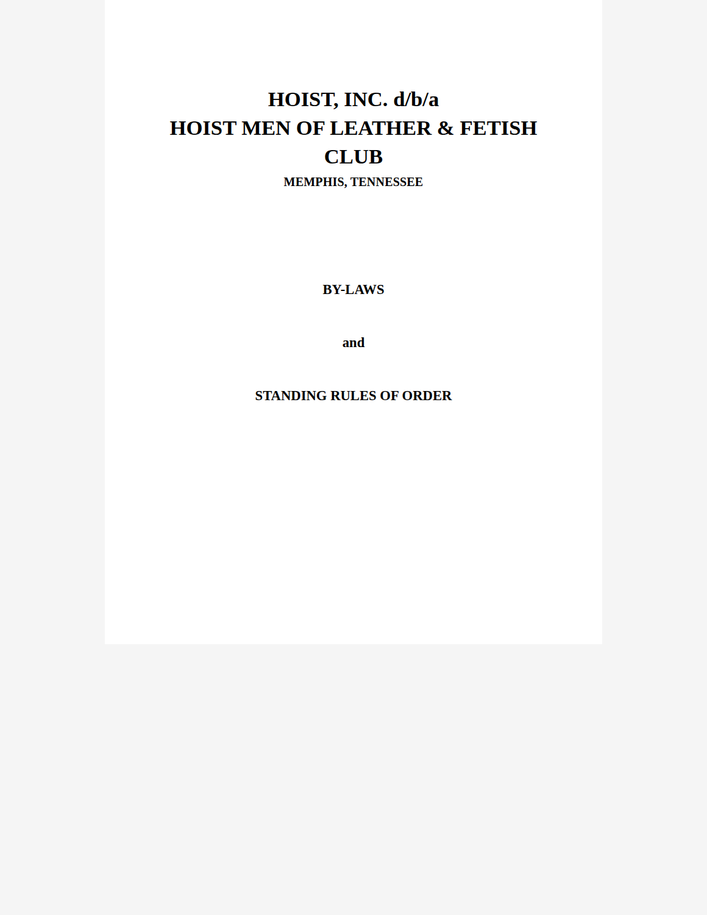HOIST, INC. d/b/a
HOIST MEN OF LEATHER & FETISH CLUB
MEMPHIS, TENNESSEE
BY-LAWS
and
STANDING RULES OF ORDER